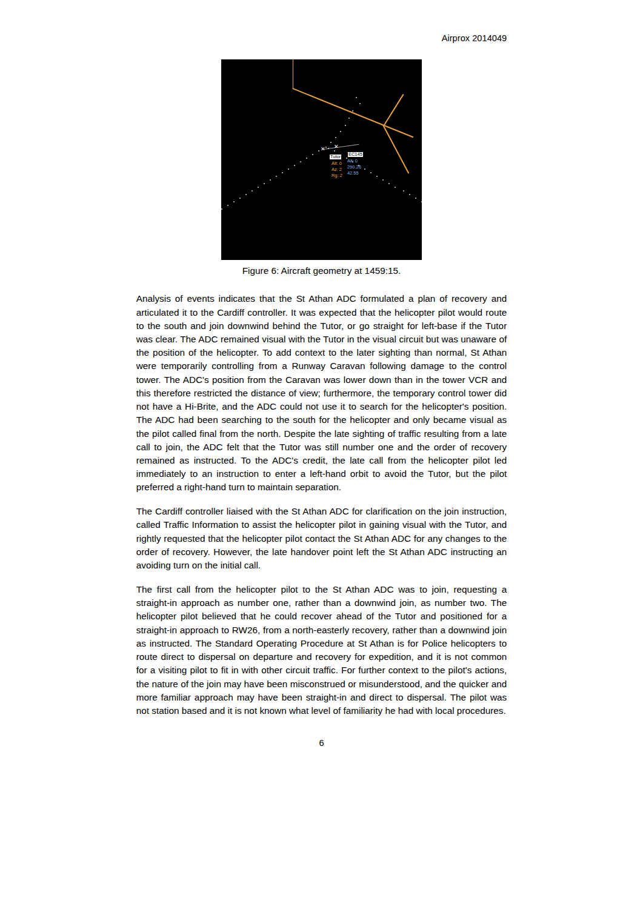Airprox 2014049
✕
✕
Tutor
EC145
Alt: 0
Az: 2
Rg: 2
Alt: 0
290.26
42.55
Figure 6: Aircraft geometry at 1459:15.
Analysis of events indicates that the St Athan ADC formulated a plan of recovery and articulated it to the Cardiff controller. It was expected that the helicopter pilot would route to the south and join downwind behind the Tutor, or go straight for left-base if the Tutor was clear. The ADC remained visual with the Tutor in the visual circuit but was unaware of the position of the helicopter. To add context to the later sighting than normal, St Athan were temporarily controlling from a Runway Caravan following damage to the control tower. The ADC's position from the Caravan was lower down than in the tower VCR and this therefore restricted the distance of view; furthermore, the temporary control tower did not have a Hi-Brite, and the ADC could not use it to search for the helicopter's position. The ADC had been searching to the south for the helicopter and only became visual as the pilot called final from the north. Despite the late sighting of traffic resulting from a late call to join, the ADC felt that the Tutor was still number one and the order of recovery remained as instructed. To the ADC's credit, the late call from the helicopter pilot led immediately to an instruction to enter a left-hand orbit to avoid the Tutor, but the pilot preferred a right-hand turn to maintain separation.
The Cardiff controller liaised with the St Athan ADC for clarification on the join instruction, called Traffic Information to assist the helicopter pilot in gaining visual with the Tutor, and rightly requested that the helicopter pilot contact the St Athan ADC for any changes to the order of recovery. However, the late handover point left the St Athan ADC instructing an avoiding turn on the initial call.
The first call from the helicopter pilot to the St Athan ADC was to join, requesting a straight-in approach as number one, rather than a downwind join, as number two. The helicopter pilot believed that he could recover ahead of the Tutor and positioned for a straight-in approach to RW26, from a north-easterly recovery, rather than a downwind join as instructed. The Standard Operating Procedure at St Athan is for Police helicopters to route direct to dispersal on departure and recovery for expedition, and it is not common for a visiting pilot to fit in with other circuit traffic. For further context to the pilot's actions, the nature of the join may have been misconstrued or misunderstood, and the quicker and more familiar approach may have been straight-in and direct to dispersal. The pilot was not station based and it is not known what level of familiarity he had with local procedures.
6